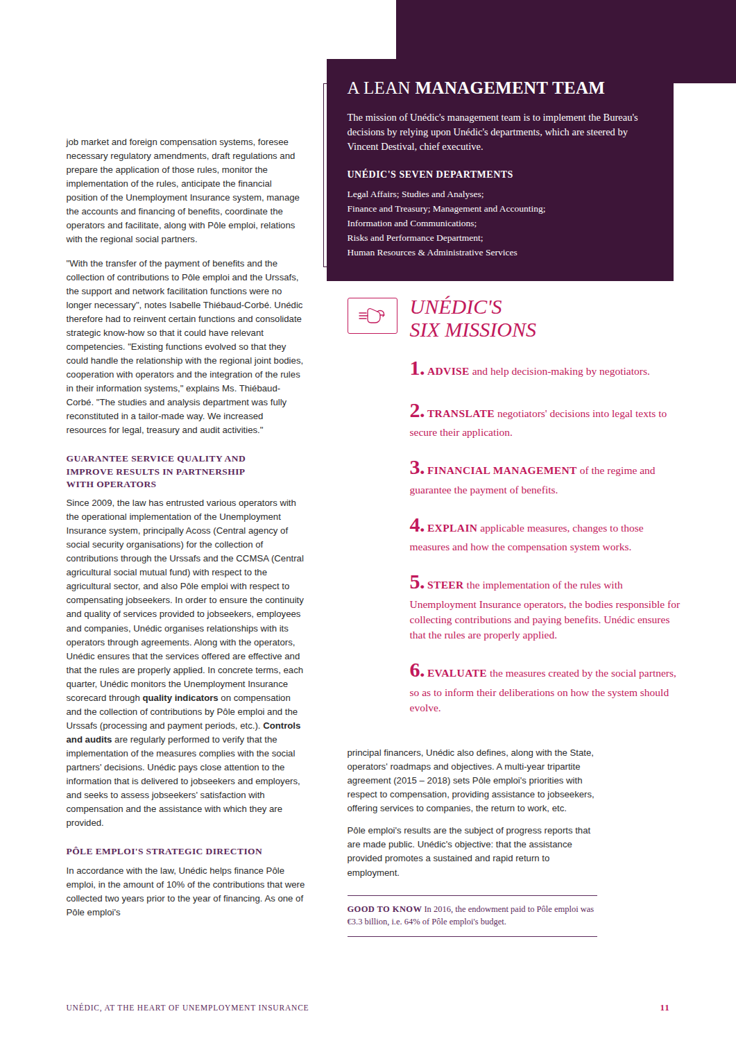A LEAN MANAGEMENT TEAM
The mission of Unédic's management team is to implement the Bureau's decisions by relying upon Unédic's departments, which are steered by Vincent Destival, chief executive.
UNÉDIC'S SEVEN DEPARTMENTS
Legal Affairs; Studies and Analyses;
Finance and Treasury; Management and Accounting;
Information and Communications;
Risks and Performance Department;
Human Resources & Administrative Services
job market and foreign compensation systems, foresee necessary regulatory amendments, draft regulations and prepare the application of those rules, monitor the implementation of the rules, anticipate the financial position of the Unemployment Insurance system, manage the accounts and financing of benefits, coordinate the operators and facilitate, along with Pôle emploi, relations with the regional social partners.
"With the transfer of the payment of benefits and the collection of contributions to Pôle emploi and the Urssafs, the support and network facilitation functions were no longer necessary", notes Isabelle Thiébaud-Corbé. Unédic therefore had to reinvent certain functions and consolidate strategic know-how so that it could have relevant competencies. "Existing functions evolved so that they could handle the relationship with the regional joint bodies, cooperation with operators and the integration of the rules in their information systems," explains Ms. Thiébaud-Corbé. "The studies and analysis department was fully reconstituted in a tailor-made way. We increased resources for legal, treasury and audit activities."
GUARANTEE SERVICE QUALITY AND
IMPROVE RESULTS IN PARTNERSHIP
WITH OPERATORS
Since 2009, the law has entrusted various operators with the operational implementation of the Unemployment Insurance system, principally Acoss (Central agency of social security organisations) for the collection of contributions through the Urssafs and the CCMSA (Central agricultural social mutual fund) with respect to the agricultural sector, and also Pôle emploi with respect to compensating jobseekers. In order to ensure the continuity and quality of services provided to jobseekers, employees and companies, Unédic organises relationships with its operators through agreements. Along with the operators, Unédic ensures that the services offered are effective and that the rules are properly applied. In concrete terms, each quarter, Unédic monitors the Unemployment Insurance scorecard through quality indicators on compensation and the collection of contributions by Pôle emploi and the Urssafs (processing and payment periods, etc.). Controls and audits are regularly performed to verify that the implementation of the measures complies with the social partners' decisions. Unédic pays close attention to the information that is delivered to jobseekers and employers, and seeks to assess jobseekers' satisfaction with compensation and the assistance with which they are provided.
PÔLE EMPLOI'S STRATEGIC DIRECTION
In accordance with the law, Unédic helps finance Pôle emploi, in the amount of 10% of the contributions that were collected two years prior to the year of financing. As one of Pôle emploi's
UNÉDIC'S
SIX MISSIONS
1. ADVISE and help decision-making by negotiators.
2. TRANSLATE negotiators' decisions into legal texts to secure their application.
3. FINANCIAL MANAGEMENT of the regime and guarantee the payment of benefits.
4. EXPLAIN applicable measures, changes to those measures and how the compensation system works.
5. STEER the implementation of the rules with Unemployment Insurance operators, the bodies responsible for collecting contributions and paying benefits. Unédic ensures that the rules are properly applied.
6. EVALUATE the measures created by the social partners, so as to inform their deliberations on how the system should evolve.
principal financers, Unédic also defines, along with the State, operators' roadmaps and objectives. A multi-year tripartite agreement (2015 – 2018) sets Pôle emploi's priorities with respect to compensation, providing assistance to jobseekers, offering services to companies, the return to work, etc.
Pôle emploi's results are the subject of progress reports that are made public. Unédic's objective: that the assistance provided promotes a sustained and rapid return to employment.
GOOD TO KNOW In 2016, the endowment paid to Pôle emploi was €3.3 billion, i.e. 64% of Pôle emploi's budget.
UNÉDIC, AT THE HEART OF UNEMPLOYMENT INSURANCE 11